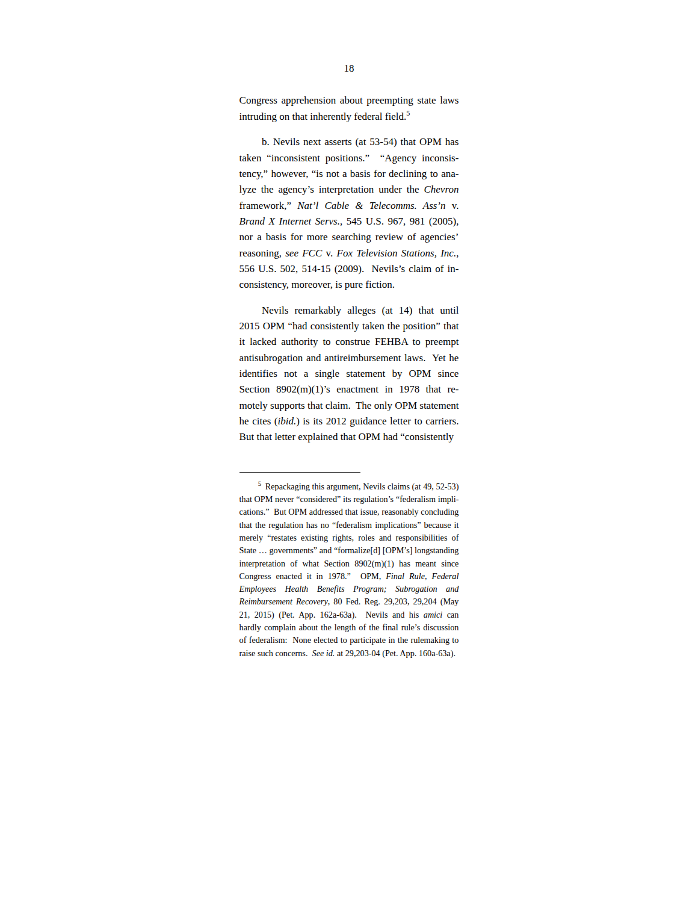18
Congress apprehension about preempting state laws intruding on that inherently federal field.5
b. Nevils next asserts (at 53-54) that OPM has taken “inconsistent positions.” “Agency inconsistency,” however, “is not a basis for declining to analyze the agency’s interpretation under the Chevron framework,” Nat’l Cable & Telecomms. Ass’n v. Brand X Internet Servs., 545 U.S. 967, 981 (2005), nor a basis for more searching review of agencies’ reasoning, see FCC v. Fox Television Stations, Inc., 556 U.S. 502, 514-15 (2009). Nevils’s claim of inconsistency, moreover, is pure fiction.
Nevils remarkably alleges (at 14) that until 2015 OPM “had consistently taken the position” that it lacked authority to construe FEHBA to preempt antisubrogation and antireimbursement laws. Yet he identifies not a single statement by OPM since Section 8902(m)(1)’s enactment in 1978 that remotely supports that claim. The only OPM statement he cites (ibid.) is its 2012 guidance letter to carriers. But that letter explained that OPM had “consistently
5 Repackaging this argument, Nevils claims (at 49, 52-53) that OPM never “considered” its regulation’s “federalism implications.” But OPM addressed that issue, reasonably concluding that the regulation has no “federalism implications” because it merely “restates existing rights, roles and responsibilities of State … governments” and “formalize[d] [OPM’s] longstanding interpretation of what Section 8902(m)(1) has meant since Congress enacted it in 1978.” OPM, Final Rule, Federal Employees Health Benefits Program; Subrogation and Reimbursement Recovery, 80 Fed. Reg. 29,203, 29,204 (May 21, 2015) (Pet. App. 162a-63a). Nevils and his amici can hardly complain about the length of the final rule’s discussion of federalism: None elected to participate in the rulemaking to raise such concerns. See id. at 29,203-04 (Pet. App. 160a-63a).